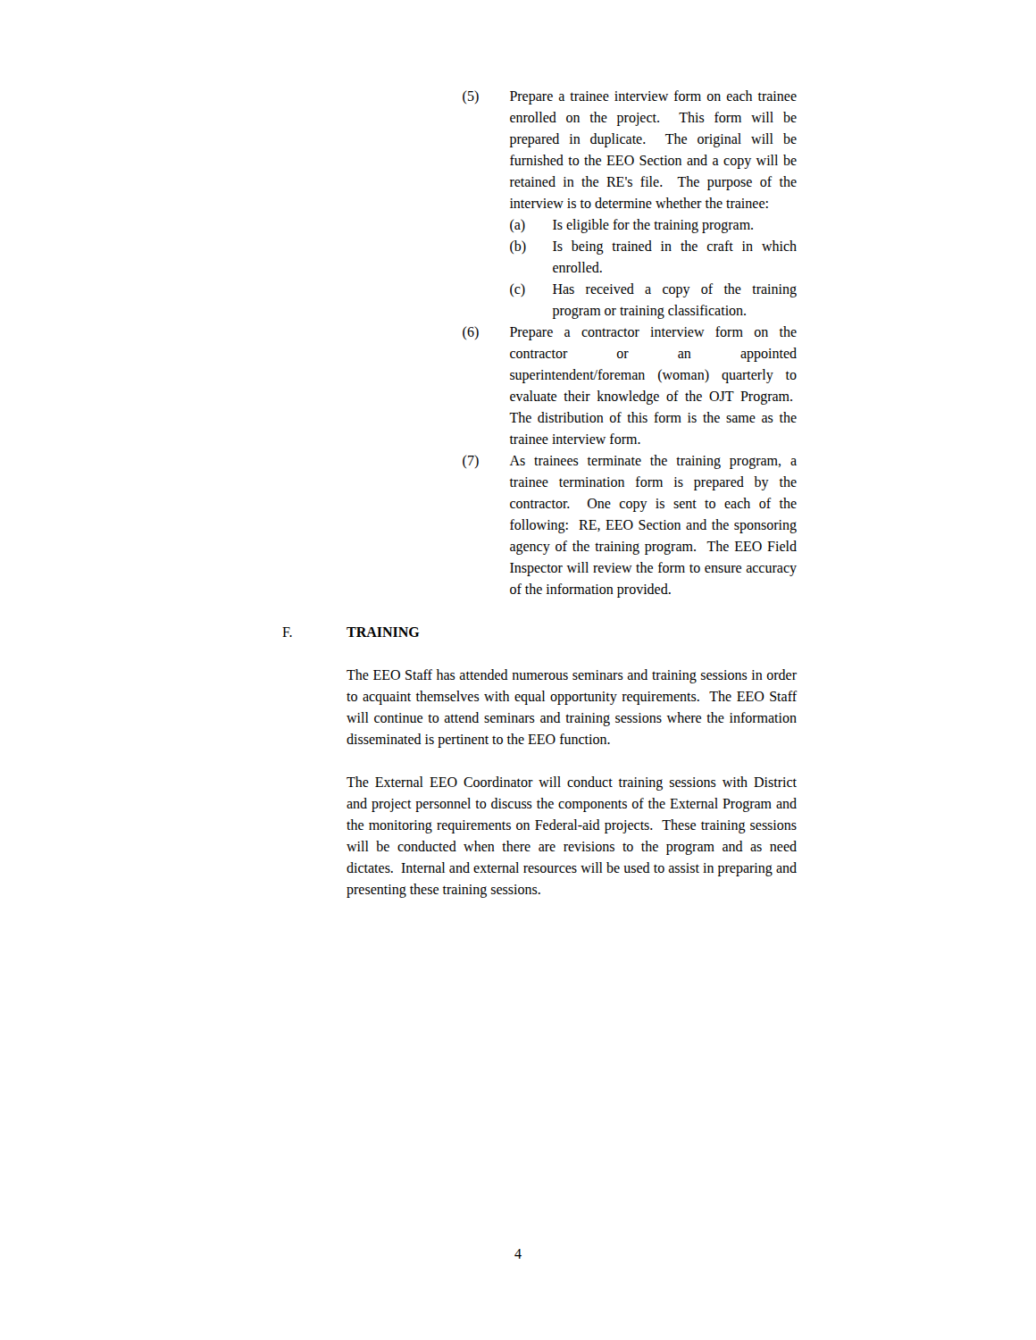(5)
Prepare a trainee interview form on each trainee enrolled on the project. This form will be prepared in duplicate. The original will be furnished to the EEO Section and a copy will be retained in the RE's file. The purpose of the interview is to determine whether the trainee:
(a)
Is eligible for the training program.
(b)
Is being trained in the craft in which enrolled.
(c)
Has received a copy of the training program or training classification.
(6)
Prepare a contractor interview form on the contractor or an appointed superintendent/foreman (woman) quarterly to evaluate their knowledge of the OJT Program. The distribution of this form is the same as the trainee interview form.
(7)
As trainees terminate the training program, a trainee termination form is prepared by the contractor. One copy is sent to each of the following: RE, EEO Section and the sponsoring agency of the training program. The EEO Field Inspector will review the form to ensure accuracy of the information provided.
F.
TRAINING
The EEO Staff has attended numerous seminars and training sessions in order to acquaint themselves with equal opportunity requirements. The EEO Staff will continue to attend seminars and training sessions where the information disseminated is pertinent to the EEO function.
The External EEO Coordinator will conduct training sessions with District and project personnel to discuss the components of the External Program and the monitoring requirements on Federal-aid projects. These training sessions will be conducted when there are revisions to the program and as need dictates. Internal and external resources will be used to assist in preparing and presenting these training sessions.
4